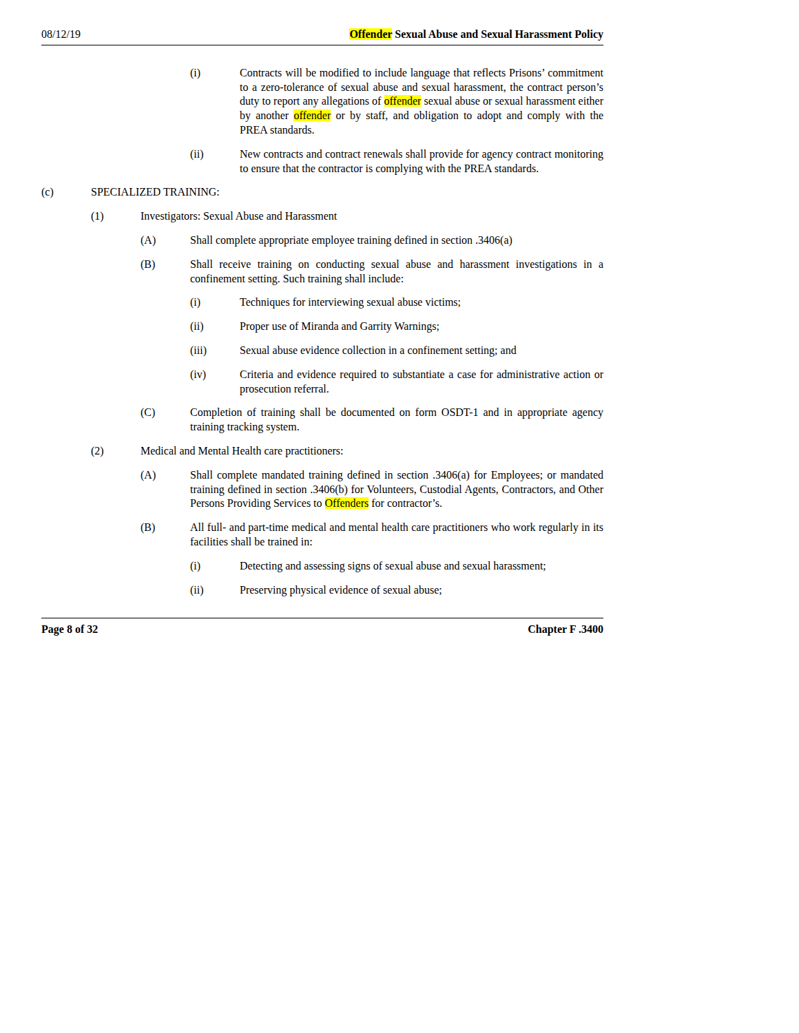08/12/19 Offender Sexual Abuse and Sexual Harassment Policy
(i) Contracts will be modified to include language that reflects Prisons’ commitment to a zero-tolerance of sexual abuse and sexual harassment, the contract person’s duty to report any allegations of offender sexual abuse or sexual harassment either by another offender or by staff, and obligation to adopt and comply with the PREA standards.
(ii) New contracts and contract renewals shall provide for agency contract monitoring to ensure that the contractor is complying with the PREA standards.
(c) SPECIALIZED TRAINING:
(1) Investigators: Sexual Abuse and Harassment
(A) Shall complete appropriate employee training defined in section .3406(a)
(B) Shall receive training on conducting sexual abuse and harassment investigations in a confinement setting. Such training shall include:
(i) Techniques for interviewing sexual abuse victims;
(ii) Proper use of Miranda and Garrity Warnings;
(iii) Sexual abuse evidence collection in a confinement setting; and
(iv) Criteria and evidence required to substantiate a case for administrative action or prosecution referral.
(C) Completion of training shall be documented on form OSDT-1 and in appropriate agency training tracking system.
(2) Medical and Mental Health care practitioners:
(A) Shall complete mandated training defined in section .3406(a) for Employees; or mandated training defined in section .3406(b) for Volunteers, Custodial Agents, Contractors, and Other Persons Providing Services to Offenders for contractor’s.
(B) All full- and part-time medical and mental health care practitioners who work regularly in its facilities shall be trained in:
(i) Detecting and assessing signs of sexual abuse and sexual harassment;
(ii) Preserving physical evidence of sexual abuse;
Page 8 of 32 Chapter F .3400